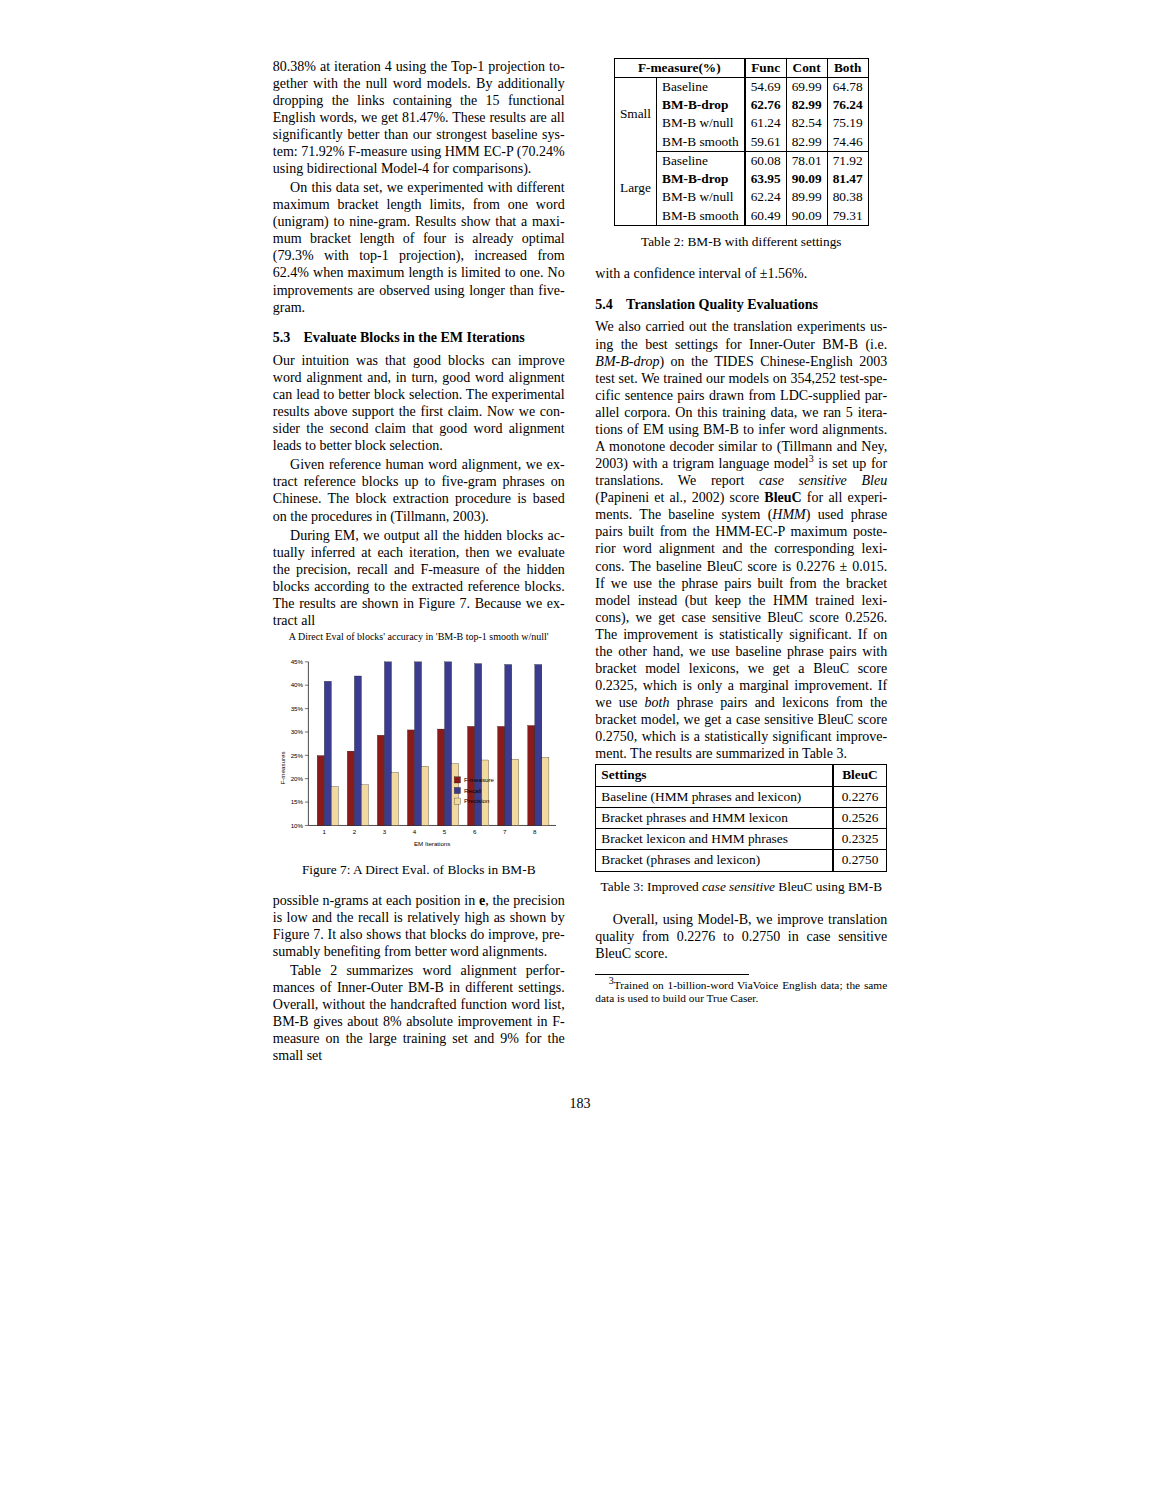80.38% at iteration 4 using the Top-1 projection together with the null word models. By additionally dropping the links containing the 15 functional English words, we get 81.47%. These results are all significantly better than our strongest baseline system: 71.92% F-measure using HMM EC-P (70.24% using bidirectional Model-4 for comparisons).
On this data set, we experimented with different maximum bracket length limits, from one word (unigram) to nine-gram. Results show that a maximum bracket length of four is already optimal (79.3% with top-1 projection), increased from 62.4% when maximum length is limited to one. No improvements are observed using longer than five-gram.
5.3 Evaluate Blocks in the EM Iterations
Our intuition was that good blocks can improve word alignment and, in turn, good word alignment can lead to better block selection. The experimental results above support the first claim. Now we consider the second claim that good word alignment leads to better block selection.
Given reference human word alignment, we extract reference blocks up to five-gram phrases on Chinese. The block extraction procedure is based on the procedures in (Tillmann, 2003).
During EM, we output all the hidden blocks actually inferred at each iteration, then we evaluate the precision, recall and F-measure of the hidden blocks according to the extracted reference blocks. The results are shown in Figure 7. Because we extract all
A Direct Eval of blocks' accuracy in 'BM-B top-1 smooth w/null'
10% 15% 20% 25% 30% 35% 40% 45% F-measures EM Iterations 1 2 3 4 5 6 7 8 F-measure Recall Precision
Figure 7: A Direct Eval. of Blocks in BM-B
possible n-grams at each position in e, the precision is low and the recall is relatively high as shown by Figure 7. It also shows that blocks do improve, presumably benefiting from better word alignments.
Table 2 summarizes word alignment performances of Inner-Outer BM-B in different settings. Overall, without the handcrafted function word list, BM-B gives about 8% absolute improvement in F-measure on the large training set and 9% for the small set
| F-measure(%) | Func | Cont | Both |
| --- | --- | --- | --- |
| Small | Baseline | 54.69 | 69.99 | 64.78 |
| BM-B-drop | 62.76 | 82.99 | 76.24 |
| BM-B w/null | 61.24 | 82.54 | 75.19 |
| BM-B smooth | 59.61 | 82.99 | 74.46 |
| Large | Baseline | 60.08 | 78.01 | 71.92 |
| BM-B-drop | 63.95 | 90.09 | 81.47 |
| BM-B w/null | 62.24 | 89.99 | 80.38 |
| BM-B smooth | 60.49 | 90.09 | 79.31 |
Table 2: BM-B with different settings
with a confidence interval of ±1.56%.
5.4 Translation Quality Evaluations
We also carried out the translation experiments using the best settings for Inner-Outer BM-B (i.e. BM-B-drop) on the TIDES Chinese-English 2003 test set. We trained our models on 354,252 test-specific sentence pairs drawn from LDC-supplied parallel corpora. On this training data, we ran 5 iterations of EM using BM-B to infer word alignments. A monotone decoder similar to (Tillmann and Ney, 2003) with a trigram language model3 is set up for translations. We report case sensitive Bleu (Papineni et al., 2002) score BleuC for all experiments. The baseline system (HMM) used phrase pairs built from the HMM-EC-P maximum posterior word alignment and the corresponding lexicons. The baseline BleuC score is 0.2276 ± 0.015. If we use the phrase pairs built from the bracket model instead (but keep the HMM trained lexicons), we get case sensitive BleuC score 0.2526. The improvement is statistically significant. If on the other hand, we use baseline phrase pairs with bracket model lexicons, we get a BleuC score 0.2325, which is only a marginal improvement. If we use both phrase pairs and lexicons from the bracket model, we get a case sensitive BleuC score 0.2750, which is a statistically significant improvement. The results are summarized in Table 3.
| Settings | BleuC |
| --- | --- |
| Baseline (HMM phrases and lexicon) | 0.2276 |
| Bracket phrases and HMM lexicon | 0.2526 |
| Bracket lexicon and HMM phrases | 0.2325 |
| Bracket (phrases and lexicon) | 0.2750 |
Table 3: Improved case sensitive BleuC using BM-B
Overall, using Model-B, we improve translation quality from 0.2276 to 0.2750 in case sensitive BleuC score.
3Trained on 1-billion-word ViaVoice English data; the same data is used to build our True Caser.
183